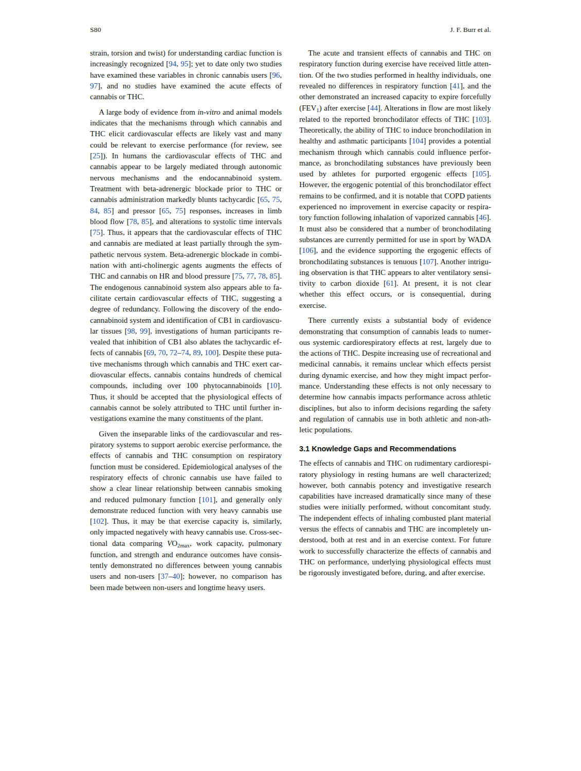S80 J. F. Burr et al.
strain, torsion and twist) for understanding cardiac function is increasingly recognized [94, 95]; yet to date only two studies have examined these variables in chronic cannabis users [96, 97], and no studies have examined the acute effects of cannabis or THC.
A large body of evidence from in-vitro and animal models indicates that the mechanisms through which cannabis and THC elicit cardiovascular effects are likely vast and many could be relevant to exercise performance (for review, see [25]). In humans the cardiovascular effects of THC and cannabis appear to be largely mediated through autonomic nervous mechanisms and the endocannabinoid system. Treatment with beta-adrenergic blockade prior to THC or cannabis administration markedly blunts tachycardic [65, 75, 84, 85] and pressor [65, 75] responses, increases in limb blood flow [78, 85], and alterations to systolic time intervals [75]. Thus, it appears that the cardiovascular effects of THC and cannabis are mediated at least partially through the sympathetic nervous system. Beta-adrenergic blockade in combination with anti-cholinergic agents augments the effects of THC and cannabis on HR and blood pressure [75, 77, 78, 85]. The endogenous cannabinoid system also appears able to facilitate certain cardiovascular effects of THC, suggesting a degree of redundancy. Following the discovery of the endocannabinoid system and identification of CB1 in cardiovascular tissues [98, 99], investigations of human participants revealed that inhibition of CB1 also ablates the tachycardic effects of cannabis [69, 70, 72–74, 89, 100]. Despite these putative mechanisms through which cannabis and THC exert cardiovascular effects, cannabis contains hundreds of chemical compounds, including over 100 phytocannabinoids [10]. Thus, it should be accepted that the physiological effects of cannabis cannot be solely attributed to THC until further investigations examine the many constituents of the plant.
Given the inseparable links of the cardiovascular and respiratory systems to support aerobic exercise performance, the effects of cannabis and THC consumption on respiratory function must be considered. Epidemiological analyses of the respiratory effects of chronic cannabis use have failed to show a clear linear relationship between cannabis smoking and reduced pulmonary function [101], and generally only demonstrate reduced function with very heavy cannabis use [102]. Thus, it may be that exercise capacity is, similarly, only impacted negatively with heavy cannabis use. Cross-sectional data comparing VO2max, work capacity, pulmonary function, and strength and endurance outcomes have consistently demonstrated no differences between young cannabis users and non-users [37–40]; however, no comparison has been made between non-users and longtime heavy users.
The acute and transient effects of cannabis and THC on respiratory function during exercise have received little attention. Of the two studies performed in healthy individuals, one revealed no differences in respiratory function [41], and the other demonstrated an increased capacity to expire forcefully (FEV1) after exercise [44]. Alterations in flow are most likely related to the reported bronchodilator effects of THC [103]. Theoretically, the ability of THC to induce bronchodilation in healthy and asthmatic participants [104] provides a potential mechanism through which cannabis could influence performance, as bronchodilating substances have previously been used by athletes for purported ergogenic effects [105]. However, the ergogenic potential of this bronchodilator effect remains to be confirmed, and it is notable that COPD patients experienced no improvement in exercise capacity or respiratory function following inhalation of vaporized cannabis [46]. It must also be considered that a number of bronchodilating substances are currently permitted for use in sport by WADA [106], and the evidence supporting the ergogenic effects of bronchodilating substances is tenuous [107]. Another intriguing observation is that THC appears to alter ventilatory sensitivity to carbon dioxide [61]. At present, it is not clear whether this effect occurs, or is consequential, during exercise.
There currently exists a substantial body of evidence demonstrating that consumption of cannabis leads to numerous systemic cardiorespiratory effects at rest, largely due to the actions of THC. Despite increasing use of recreational and medicinal cannabis, it remains unclear which effects persist during dynamic exercise, and how they might impact performance. Understanding these effects is not only necessary to determine how cannabis impacts performance across athletic disciplines, but also to inform decisions regarding the safety and regulation of cannabis use in both athletic and non-athletic populations.
3.1 Knowledge Gaps and Recommendations
The effects of cannabis and THC on rudimentary cardiorespiratory physiology in resting humans are well characterized; however, both cannabis potency and investigative research capabilities have increased dramatically since many of these studies were initially performed, without concomitant study. The independent effects of inhaling combusted plant material versus the effects of cannabis and THC are incompletely understood, both at rest and in an exercise context. For future work to successfully characterize the effects of cannabis and THC on performance, underlying physiological effects must be rigorously investigated before, during, and after exercise.